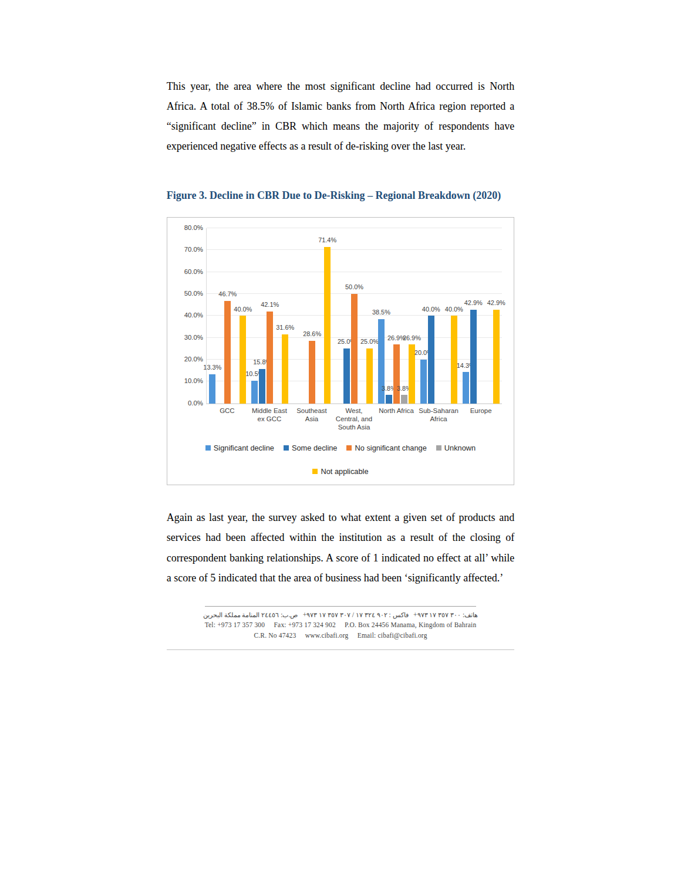This year, the area where the most significant decline had occurred is North Africa. A total of 38.5% of Islamic banks from North Africa region reported a “significant decline” in CBR which means the majority of respondents have experienced negative effects as a result of de-risking over the last year.
Figure 3. Decline in CBR Due to De-Risking – Regional Breakdown (2020)
80.0%
70.0%
60.0%
50.0%
40.0%
30.0%
20.0%
10.0%
0.0%
13.3%
46.7%
40.0%
10.5%
15.8%
42.1%
31.6%
28.6%
71.4%
25.0%
50.0%
25.0%
38.5%
3.8%
26.9%
3.8%
26.9%
20.0%
40.0%
40.0%
14.3%
42.9%
42.9%
GCC
Middle East ex GCC
Southeast Asia
West, Central, and South Asia
North Africa
Sub-Saharan Africa
Europe
Significant decline
Some decline
No significant change
Unknown
Not applicable
Again as last year, the survey asked to what extent a given set of products and services had been affected within the institution as a result of the closing of correspondent banking relationships. A score of 1 indicated no effect at all’ while a score of 5 indicated that the area of business had been ‘significantly affected.’
هاتف: ٣٠٠ ٣٥٧ ١٧ ٩٧٣+ فاكس : ٩٠٢ ٣٢٤ ١٧ / ٣٠٧ ٣٥٧ ١٧ ٩٧٣+ ص.ب: ٢٤٤٥٦ المنامة مملكة البحرين
Tel: +973 17 357 300 Fax: +973 17 324 902 P.O. Box 24456 Manama, Kingdom of Bahrain
C.R. No 47423 www.cibafi.org Email: cibafi@cibafi.org